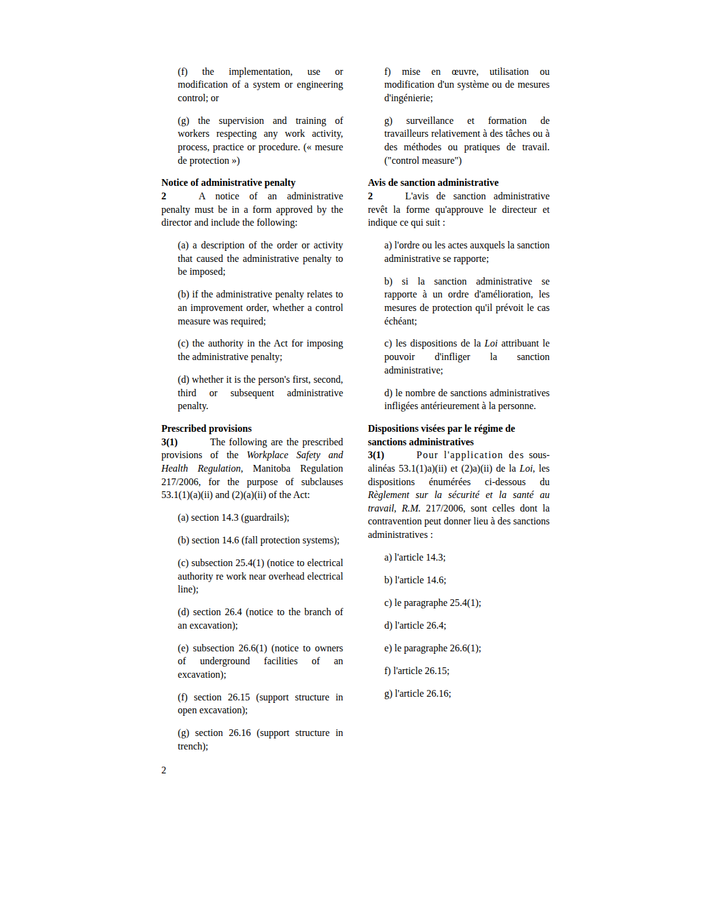(f) the implementation, use or modification of a system or engineering control; or
(g) the supervision and training of workers respecting any work activity, process, practice or procedure. (« mesure de protection »)
Notice of administrative penalty
2 A notice of an administrative penalty must be in a form approved by the director and include the following:
(a) a description of the order or activity that caused the administrative penalty to be imposed;
(b) if the administrative penalty relates to an improvement order, whether a control measure was required;
(c) the authority in the Act for imposing the administrative penalty;
(d) whether it is the person's first, second, third or subsequent administrative penalty.
Prescribed provisions
3(1) The following are the prescribed provisions of the Workplace Safety and Health Regulation, Manitoba Regulation 217/2006, for the purpose of subclauses 53.1(1)(a)(ii) and (2)(a)(ii) of the Act:
(a) section 14.3 (guardrails);
(b) section 14.6 (fall protection systems);
(c) subsection 25.4(1) (notice to electrical authority re work near overhead electrical line);
(d) section 26.4 (notice to the branch of an excavation);
(e) subsection 26.6(1) (notice to owners of underground facilities of an excavation);
(f) section 26.15 (support structure in open excavation);
(g) section 26.16 (support structure in trench);
f) mise en œuvre, utilisation ou modification d'un système ou de mesures d'ingénierie;
g) surveillance et formation de travailleurs relativement à des tâches ou à des méthodes ou pratiques de travail. ("control measure")
Avis de sanction administrative
2 L'avis de sanction administrative revêt la forme qu'approuve le directeur et indique ce qui suit :
a) l'ordre ou les actes auxquels la sanction administrative se rapporte;
b) si la sanction administrative se rapporte à un ordre d'amélioration, les mesures de protection qu'il prévoit le cas échéant;
c) les dispositions de la Loi attribuant le pouvoir d'infliger la sanction administrative;
d) le nombre de sanctions administratives infligées antérieurement à la personne.
Dispositions visées par le régime de sanctions administratives
3(1) Pour l'application des sous-alinéas 53.1(1)a)(ii) et (2)a)(ii) de la Loi, les dispositions énumérées ci-dessous du Règlement sur la sécurité et la santé au travail, R.M. 217/2006, sont celles dont la contravention peut donner lieu à des sanctions administratives :
a) l'article 14.3;
b) l'article 14.6;
c) le paragraphe 25.4(1);
d) l'article 26.4;
e) le paragraphe 26.6(1);
f) l'article 26.15;
g) l'article 26.16;
2